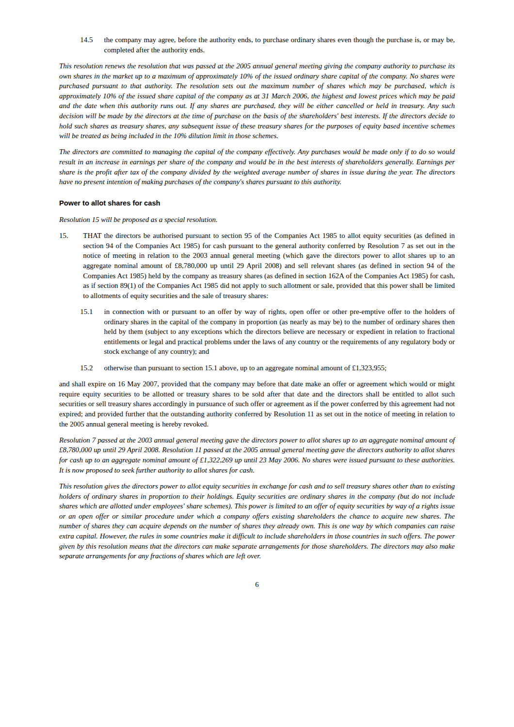14.5
the company may agree, before the authority ends, to purchase ordinary shares even though the purchase is, or may be, completed after the authority ends.
This resolution renews the resolution that was passed at the 2005 annual general meeting giving the company authority to purchase its own shares in the market up to a maximum of approximately 10% of the issued ordinary share capital of the company. No shares were purchased pursuant to that authority. The resolution sets out the maximum number of shares which may be purchased, which is approximately 10% of the issued share capital of the company as at 31 March 2006, the highest and lowest prices which may be paid and the date when this authority runs out. If any shares are purchased, they will be either cancelled or held in treasury. Any such decision will be made by the directors at the time of purchase on the basis of the shareholders' best interests. If the directors decide to hold such shares as treasury shares, any subsequent issue of these treasury shares for the purposes of equity based incentive schemes will be treated as being included in the 10% dilution limit in those schemes.
The directors are committed to managing the capital of the company effectively. Any purchases would be made only if to do so would result in an increase in earnings per share of the company and would be in the best interests of shareholders generally. Earnings per share is the profit after tax of the company divided by the weighted average number of shares in issue during the year. The directors have no present intention of making purchases of the company's shares pursuant to this authority.
Power to allot shares for cash
Resolution 15 will be proposed as a special resolution.
15.
THAT the directors be authorised pursuant to section 95 of the Companies Act 1985 to allot equity securities (as defined in section 94 of the Companies Act 1985) for cash pursuant to the general authority conferred by Resolution 7 as set out in the notice of meeting in relation to the 2003 annual general meeting (which gave the directors power to allot shares up to an aggregate nominal amount of £8,780,000 up until 29 April 2008) and sell relevant shares (as defined in section 94 of the Companies Act 1985) held by the company as treasury shares (as defined in section 162A of the Companies Act 1985) for cash, as if section 89(1) of the Companies Act 1985 did not apply to such allotment or sale, provided that this power shall be limited to allotments of equity securities and the sale of treasury shares:
15.1
in connection with or pursuant to an offer by way of rights, open offer or other pre-emptive offer to the holders of ordinary shares in the capital of the company in proportion (as nearly as may be) to the number of ordinary shares then held by them (subject to any exceptions which the directors believe are necessary or expedient in relation to fractional entitlements or legal and practical problems under the laws of any country or the requirements of any regulatory body or stock exchange of any country); and
15.2
otherwise than pursuant to section 15.1 above, up to an aggregate nominal amount of £1,323,955;
and shall expire on 16 May 2007, provided that the company may before that date make an offer or agreement which would or might require equity securities to be allotted or treasury shares to be sold after that date and the directors shall be entitled to allot such securities or sell treasury shares accordingly in pursuance of such offer or agreement as if the power conferred by this agreement had not expired; and provided further that the outstanding authority conferred by Resolution 11 as set out in the notice of meeting in relation to the 2005 annual general meeting is hereby revoked.
Resolution 7 passed at the 2003 annual general meeting gave the directors power to allot shares up to an aggregate nominal amount of £8,780,000 up until 29 April 2008. Resolution 11 passed at the 2005 annual general meeting gave the directors authority to allot shares for cash up to an aggregate nominal amount of £1,322,269 up until 23 May 2006. No shares were issued pursuant to these authorities. It is now proposed to seek further authority to allot shares for cash.
This resolution gives the directors power to allot equity securities in exchange for cash and to sell treasury shares other than to existing holders of ordinary shares in proportion to their holdings. Equity securities are ordinary shares in the company (but do not include shares which are allotted under employees' share schemes). This power is limited to an offer of equity securities by way of a rights issue or an open offer or similar procedure under which a company offers existing shareholders the chance to acquire new shares. The number of shares they can acquire depends on the number of shares they already own. This is one way by which companies can raise extra capital. However, the rules in some countries make it difficult to include shareholders in those countries in such offers. The power given by this resolution means that the directors can make separate arrangements for those shareholders. The directors may also make separate arrangements for any fractions of shares which are left over.
6